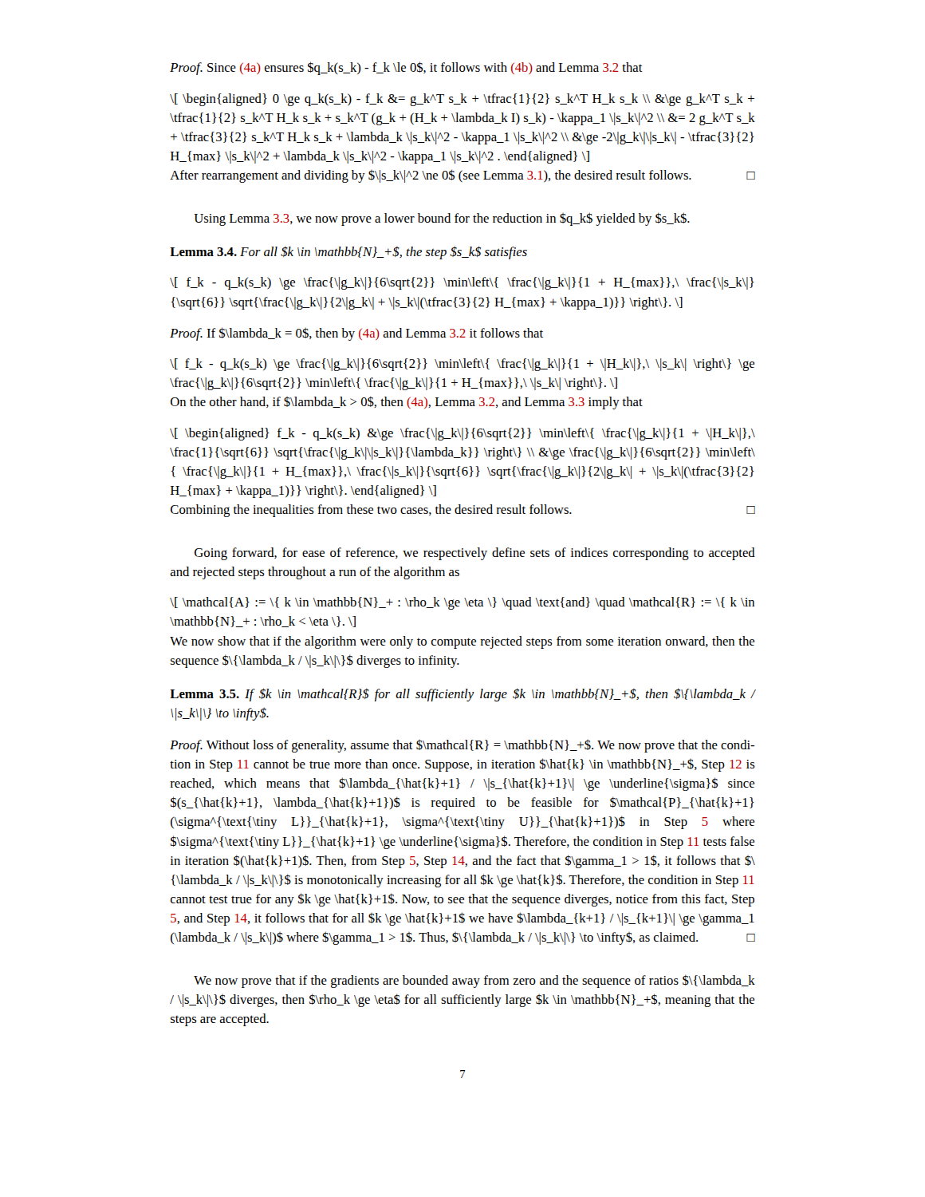Proof. Since (4a) ensures $q_k(s_k) - f_k \le 0$, it follows with (4b) and Lemma 3.2 that
\[ \begin{aligned} 0 \ge q_k(s_k) - f_k &= g_k^T s_k + \tfrac{1}{2} s_k^T H_k s_k \\ &\ge g_k^T s_k + \tfrac{1}{2} s_k^T H_k s_k + s_k^T (g_k + (H_k + \lambda_k I) s_k) - \kappa_1 \|s_k\|^2 \\ &= 2 g_k^T s_k + \tfrac{3}{2} s_k^T H_k s_k + \lambda_k \|s_k\|^2 - \kappa_1 \|s_k\|^2 \\ &\ge -2\|g_k\|\|s_k\| - \tfrac{3}{2} H_{max} \|s_k\|^2 + \lambda_k \|s_k\|^2 - \kappa_1 \|s_k\|^2 . \end{aligned} \]
After rearrangement and dividing by $\|s_k\|^2 \ne 0$ (see Lemma 3.1), the desired result follows. □
Using Lemma 3.3, we now prove a lower bound for the reduction in $q_k$ yielded by $s_k$.
Lemma 3.4. For all $k \in \mathbb{N}_+$, the step $s_k$ satisfies
\[ f_k - q_k(s_k) \ge \frac{\|g_k\|}{6\sqrt{2}} \min\left\{ \frac{\|g_k\|}{1 + H_{max}},\ \frac{\|s_k\|}{\sqrt{6}} \sqrt{\frac{\|g_k\|}{2\|g_k\| + \|s_k\|(\tfrac{3}{2} H_{max} + \kappa_1)}} \right\}. \]
Proof. If $\lambda_k = 0$, then by (4a) and Lemma 3.2 it follows that
\[ f_k - q_k(s_k) \ge \frac{\|g_k\|}{6\sqrt{2}} \min\left\{ \frac{\|g_k\|}{1 + \|H_k\|},\ \|s_k\| \right\} \ge \frac{\|g_k\|}{6\sqrt{2}} \min\left\{ \frac{\|g_k\|}{1 + H_{max}},\ \|s_k\| \right\}. \]
On the other hand, if $\lambda_k > 0$, then (4a), Lemma 3.2, and Lemma 3.3 imply that
\[ \begin{aligned} f_k - q_k(s_k) &\ge \frac{\|g_k\|}{6\sqrt{2}} \min\left\{ \frac{\|g_k\|}{1 + \|H_k\|},\ \frac{1}{\sqrt{6}} \sqrt{\frac{\|g_k\|\|s_k\|}{\lambda_k}} \right\} \\ &\ge \frac{\|g_k\|}{6\sqrt{2}} \min\left\{ \frac{\|g_k\|}{1 + H_{max}},\ \frac{\|s_k\|}{\sqrt{6}} \sqrt{\frac{\|g_k\|}{2\|g_k\| + \|s_k\|(\tfrac{3}{2} H_{max} + \kappa_1)}} \right\}. \end{aligned} \]
Combining the inequalities from these two cases, the desired result follows. □
Going forward, for ease of reference, we respectively define sets of indices corresponding to accepted and rejected steps throughout a run of the algorithm as
\[ \mathcal{A} := \{ k \in \mathbb{N}_+ : \rho_k \ge \eta \} \quad \text{and} \quad \mathcal{R} := \{ k \in \mathbb{N}_+ : \rho_k < \eta \}. \]
We now show that if the algorithm were only to compute rejected steps from some iteration onward, then the sequence $\{\lambda_k / \|s_k\|\}$ diverges to infinity.
Lemma 3.5. If $k \in \mathcal{R}$ for all sufficiently large $k \in \mathbb{N}_+$, then $\{\lambda_k / \|s_k\|\} \to \infty$.
Proof. Without loss of generality, assume that $\mathcal{R} = \mathbb{N}_+$. We now prove that the condition in Step 11 cannot be true more than once. Suppose, in iteration $\hat{k} \in \mathbb{N}_+$, Step 12 is reached, which means that $\lambda_{\hat{k}+1} / \|s_{\hat{k}+1}\| \ge \underline{\sigma}$ since $(s_{\hat{k}+1}, \lambda_{\hat{k}+1})$ is required to be feasible for $\mathcal{P}_{\hat{k}+1}(\sigma^{\text{\tiny L}}_{\hat{k}+1}, \sigma^{\text{\tiny U}}_{\hat{k}+1})$ in Step 5 where $\sigma^{\text{\tiny L}}_{\hat{k}+1} \ge \underline{\sigma}$. Therefore, the condition in Step 11 tests false in iteration $(\hat{k}+1)$. Then, from Step 5, Step 14, and the fact that $\gamma_1 > 1$, it follows that $\{\lambda_k / \|s_k\|\}$ is monotonically increasing for all $k \ge \hat{k}$. Therefore, the condition in Step 11 cannot test true for any $k \ge \hat{k}+1$. Now, to see that the sequence diverges, notice from this fact, Step 5, and Step 14, it follows that for all $k \ge \hat{k}+1$ we have $\lambda_{k+1} / \|s_{k+1}\| \ge \gamma_1 (\lambda_k / \|s_k\|)$ where $\gamma_1 > 1$. Thus, $\{\lambda_k / \|s_k\|\} \to \infty$, as claimed. □
We now prove that if the gradients are bounded away from zero and the sequence of ratios $\{\lambda_k / \|s_k\|\}$ diverges, then $\rho_k \ge \eta$ for all sufficiently large $k \in \mathbb{N}_+$, meaning that the steps are accepted.
7